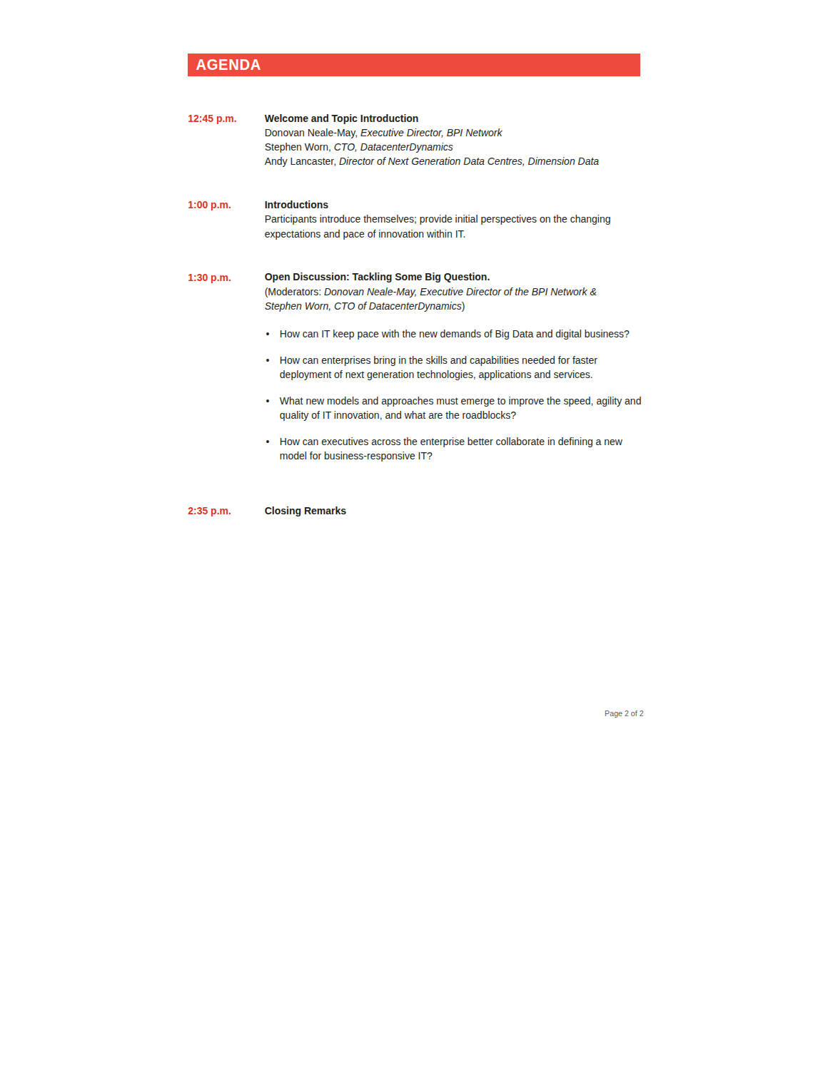AGENDA
12:45 p.m.
Welcome and Topic Introduction Donovan Neale-May, Executive Director, BPI Network Stephen Worn, CTO, DatacenterDynamics Andy Lancaster, Director of Next Generation Data Centres, Dimension Data
1:00 p.m.
Introductions Participants introduce themselves; provide initial perspectives on the changing expectations and pace of innovation within IT.
1:30 p.m.
Open Discussion: Tackling Some Big Question. (Moderators: Donovan Neale-May, Executive Director of the BPI Network & Stephen Worn, CTO of DatacenterDynamics)
How can IT keep pace with the new demands of Big Data and digital business?
How can enterprises bring in the skills and capabilities needed for faster deployment of next generation technologies, applications and services.
What new models and approaches must emerge to improve the speed, agility and quality of IT innovation, and what are the roadblocks?
How can executives across the enterprise better collaborate in defining a new model for business-responsive IT?
2:35 p.m.
Closing Remarks
Page 2 of 2